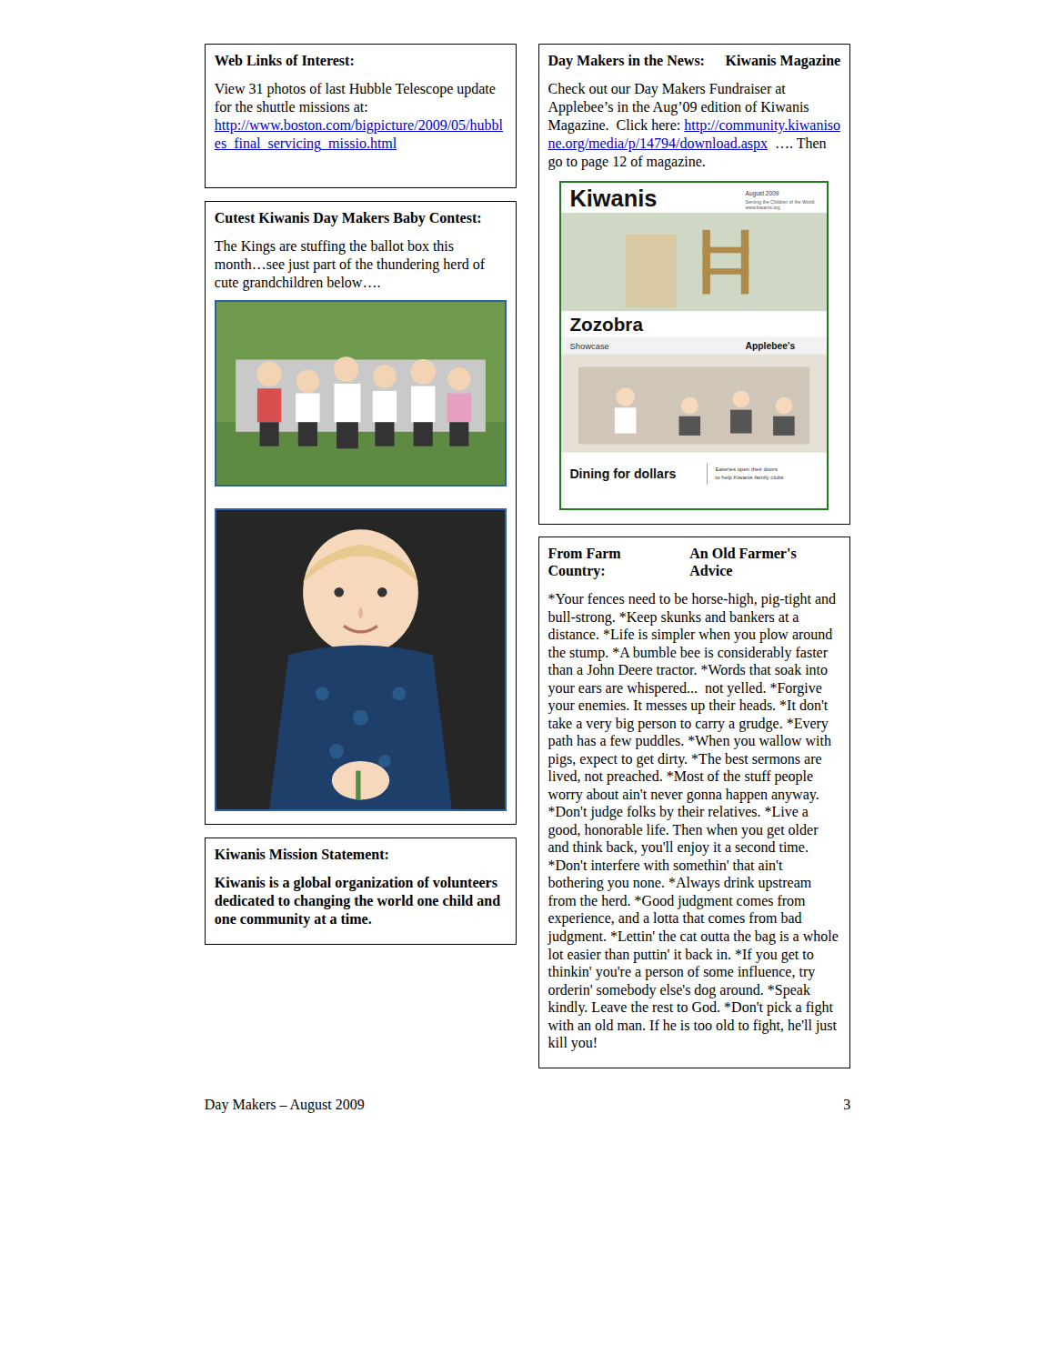Web Links of Interest:
View 31 photos of last Hubble Telescope update for the shuttle missions at:
http://www.boston.com/bigpicture/2009/05/hubbles_final_servicing_missio.html
Cutest Kiwanis Day Makers Baby Contest:
The Kings are stuffing the ballot box this month…see just part of the thundering herd of cute grandchildren below….
Kiwanis Mission Statement:
Kiwanis is a global organization of volunteers dedicated to changing the world one child and one community at a time.
Day Makers in the News: Kiwanis Magazine
Check out our Day Makers Fundraiser at Applebee’s in the Aug’09 edition of Kiwanis Magazine. Click here: http://community.kiwanisone.org/media/p/14794/download.aspx …. Then go to page 12 of magazine.
From Farm Country: An Old Farmer's Advice
*Your fences need to be horse-high, pig-tight and bull-strong. *Keep skunks and bankers at a distance. *Life is simpler when you plow around the stump. *A bumble bee is considerably faster than a John Deere tractor. *Words that soak into your ears are whispered... not yelled. *Forgive your enemies. It messes up their heads. *It don't take a very big person to carry a grudge. *Every path has a few puddles. *When you wallow with pigs, expect to get dirty. *The best sermons are lived, not preached. *Most of the stuff people worry about ain't never gonna happen anyway. *Don't judge folks by their relatives. *Live a good, honorable life. Then when you get older and think back, you'll enjoy it a second time. *Don't interfere with somethin' that ain't bothering you none. *Always drink upstream from the herd. *Good judgment comes from experience, and a lotta that comes from bad judgment. *Lettin' the cat outta the bag is a whole lot easier than puttin' it back in. *If you get to thinkin' you're a person of some influence, try orderin' somebody else's dog around. *Speak kindly. Leave the rest to God. *Don't pick a fight with an old man. If he is too old to fight, he'll just kill you!
Day Makers – August 2009
3